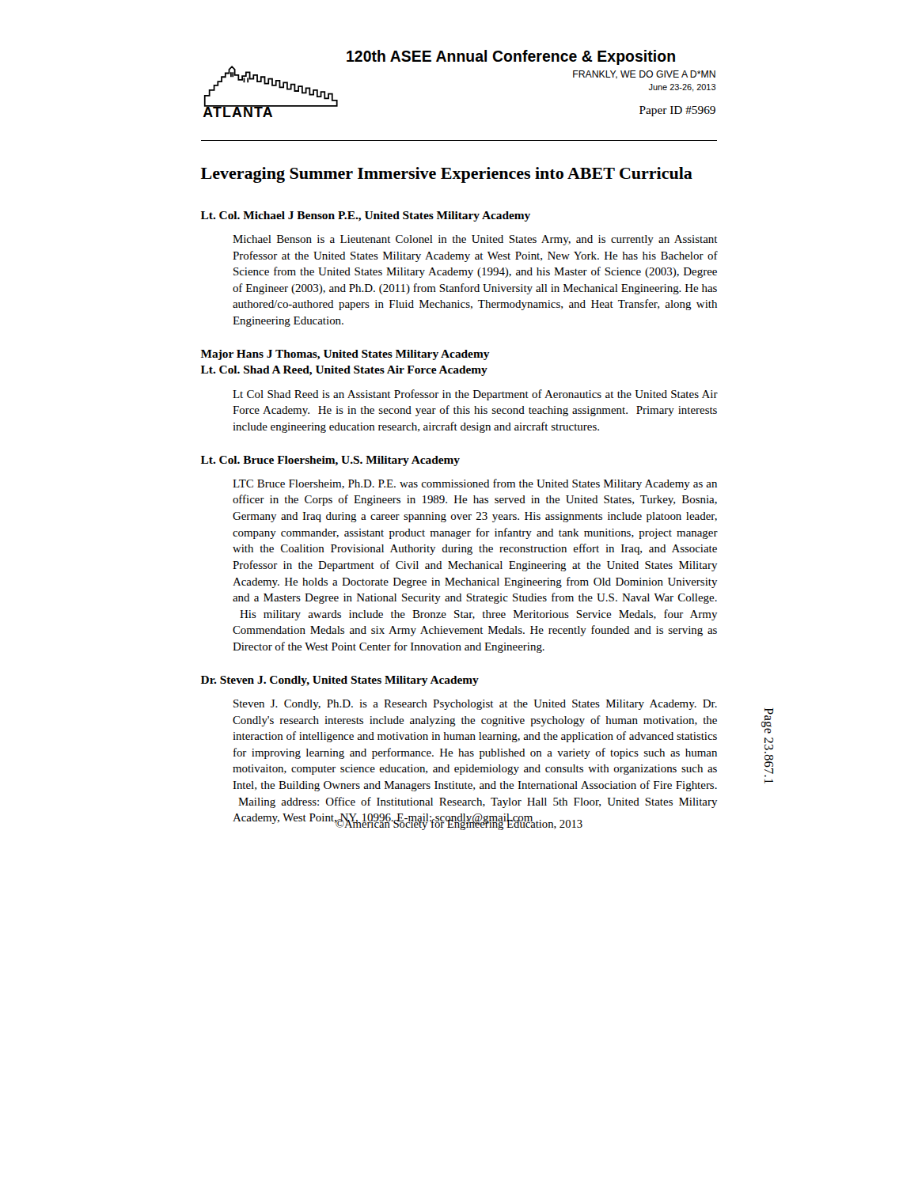ATLANTA
120th ASEE Annual Conference & Exposition
FRANKLY, WE DO GIVE A D*MN
June 23-26, 2013
Paper ID #5969
Leveraging Summer Immersive Experiences into ABET Curricula
Lt. Col. Michael J Benson P.E., United States Military Academy
Michael Benson is a Lieutenant Colonel in the United States Army, and is currently an Assistant Professor at the United States Military Academy at West Point, New York. He has his Bachelor of Science from the United States Military Academy (1994), and his Master of Science (2003), Degree of Engineer (2003), and Ph.D. (2011) from Stanford University all in Mechanical Engineering. He has authored/co-authored papers in Fluid Mechanics, Thermodynamics, and Heat Transfer, along with Engineering Education.
Major Hans J Thomas, United States Military Academy
Lt. Col. Shad A Reed, United States Air Force Academy
Lt Col Shad Reed is an Assistant Professor in the Department of Aeronautics at the United States Air Force Academy. He is in the second year of this his second teaching assignment. Primary interests include engineering education research, aircraft design and aircraft structures.
Lt. Col. Bruce Floersheim, U.S. Military Academy
LTC Bruce Floersheim, Ph.D. P.E. was commissioned from the United States Military Academy as an officer in the Corps of Engineers in 1989. He has served in the United States, Turkey, Bosnia, Germany and Iraq during a career spanning over 23 years. His assignments include platoon leader, company commander, assistant product manager for infantry and tank munitions, project manager with the Coalition Provisional Authority during the reconstruction effort in Iraq, and Associate Professor in the Department of Civil and Mechanical Engineering at the United States Military Academy. He holds a Doctorate Degree in Mechanical Engineering from Old Dominion University and a Masters Degree in National Security and Strategic Studies from the U.S. Naval War College. His military awards include the Bronze Star, three Meritorious Service Medals, four Army Commendation Medals and six Army Achievement Medals. He recently founded and is serving as Director of the West Point Center for Innovation and Engineering.
Dr. Steven J. Condly, United States Military Academy
Steven J. Condly, Ph.D. is a Research Psychologist at the United States Military Academy. Dr. Condly's research interests include analyzing the cognitive psychology of human motivation, the interaction of intelligence and motivation in human learning, and the application of advanced statistics for improving learning and performance. He has published on a variety of topics such as human motivaiton, computer science education, and epidemiology and consults with organizations such as Intel, the Building Owners and Managers Institute, and the International Association of Fire Fighters. Mailing address: Office of Institutional Research, Taylor Hall 5th Floor, United States Military Academy, West Point, NY, 10996. E-mail: scondly@gmail.com
Page 23.867.1
©American Society for Engineering Education, 2013